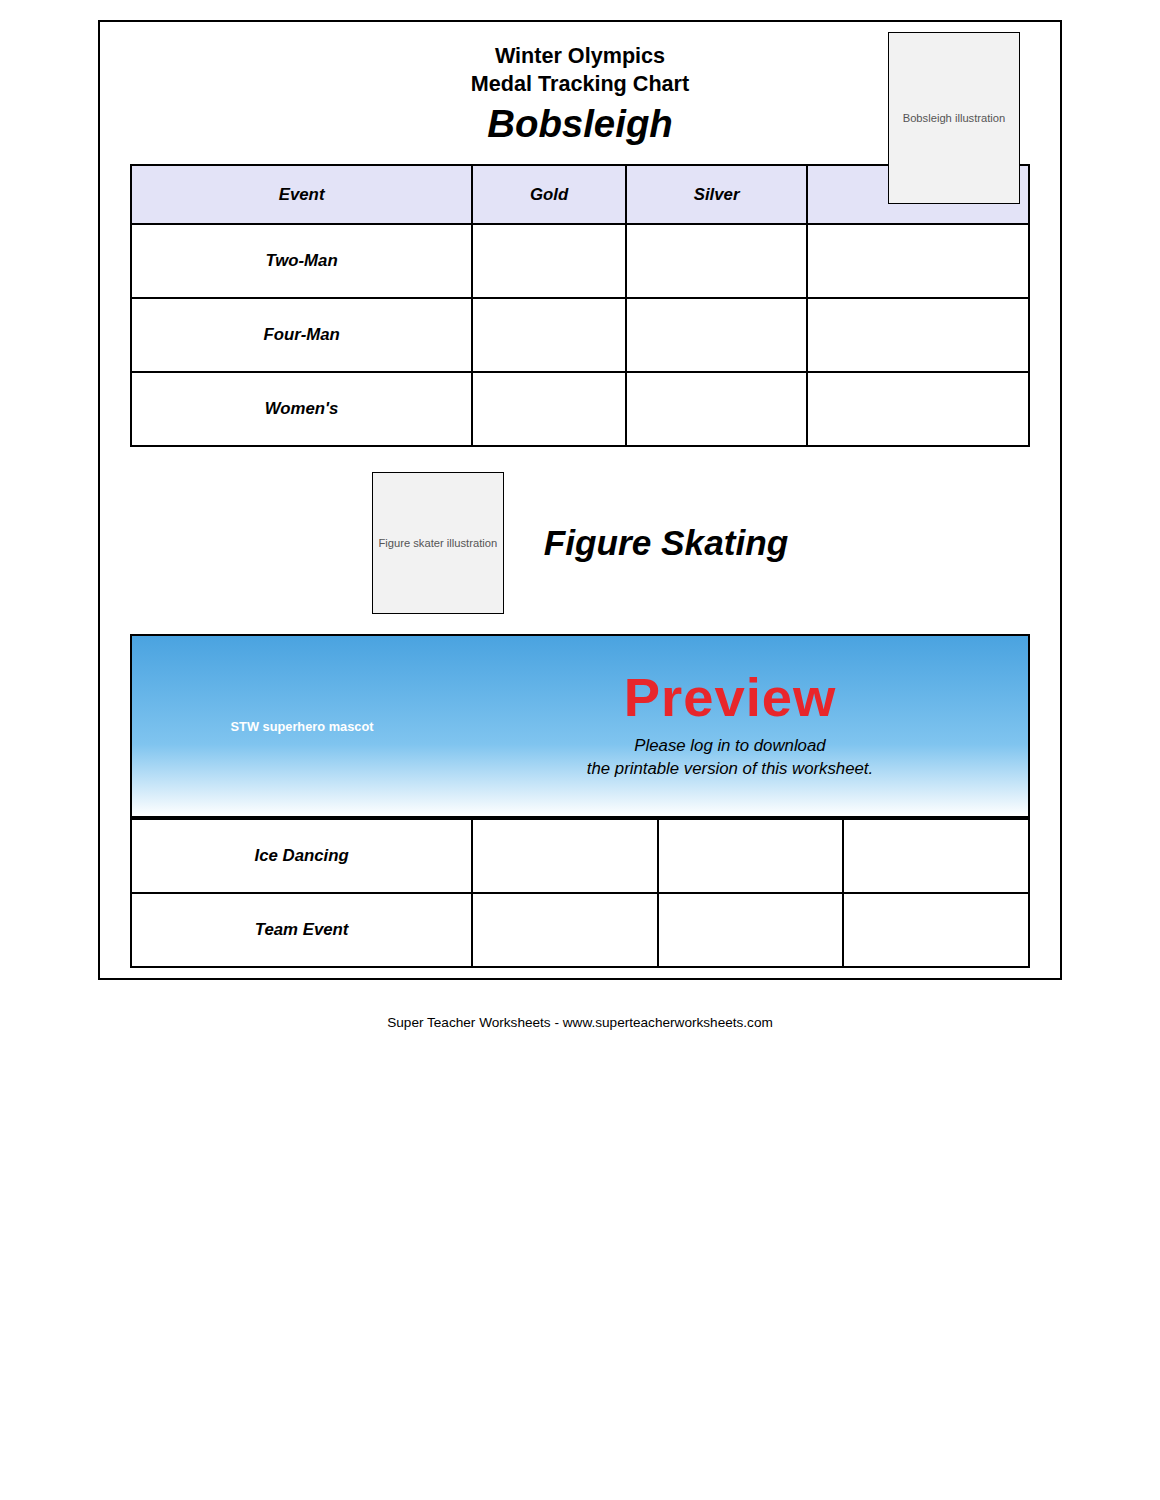Bobsleigh illustration
Winter Olympics
Medal Tracking Chart
Bobsleigh
| Event | Gold | Silver | Bronze |
| --- | --- | --- | --- |
| Two-Man | | | |
| Four-Man | | | |
| Women's | | | |
Figure skater illustration
Figure Skating
STW superhero mascot
Preview
Please log in to download
the printable version of this worksheet.
| Ice Dancing | | | |
| Team Event | | | |
Super Teacher Worksheets - www.superteacherworksheets.com